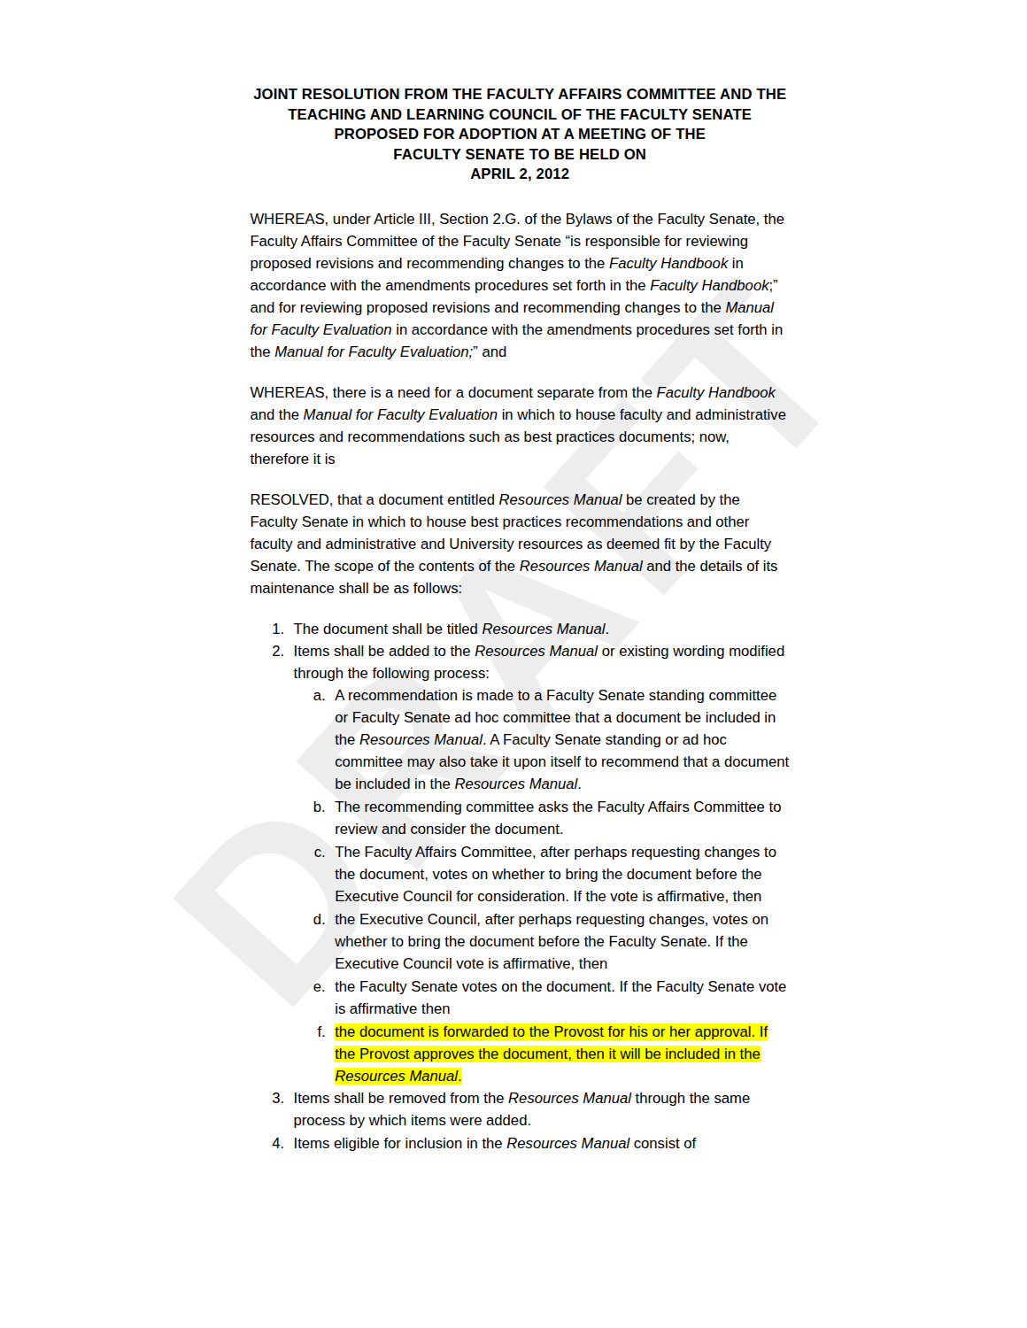DRAFT
Joint Resolution from the Faculty Affairs Committee and the Teaching and Learning Council of the Faculty Senate
Proposed for Adoption at a Meeting of the
Faculty Senate to be Held on
April 2, 2012
WHEREAS, under Article III, Section 2.G. of the Bylaws of the Faculty Senate, the Faculty Affairs Committee of the Faculty Senate “is responsible for reviewing proposed revisions and recommending changes to the Faculty Handbook in accordance with the amendments procedures set forth in the Faculty Handbook;” and for reviewing proposed revisions and recommending changes to the Manual for Faculty Evaluation in accordance with the amendments procedures set forth in the Manual for Faculty Evaluation;” and
WHEREAS, there is a need for a document separate from the Faculty Handbook and the Manual for Faculty Evaluation in which to house faculty and administrative resources and recommendations such as best practices documents; now, therefore it is
RESOLVED, that a document entitled Resources Manual be created by the Faculty Senate in which to house best practices recommendations and other faculty and administrative and University resources as deemed fit by the Faculty Senate. The scope of the contents of the Resources Manual and the details of its maintenance shall be as follows:
The document shall be titled Resources Manual.
Items shall be added to the Resources Manual or existing wording modified through the following process:
A recommendation is made to a Faculty Senate standing committee or Faculty Senate ad hoc committee that a document be included in the Resources Manual. A Faculty Senate standing or ad hoc committee may also take it upon itself to recommend that a document be included in the Resources Manual.
The recommending committee asks the Faculty Affairs Committee to review and consider the document.
The Faculty Affairs Committee, after perhaps requesting changes to the document, votes on whether to bring the document before the Executive Council for consideration. If the vote is affirmative, then
the Executive Council, after perhaps requesting changes, votes on whether to bring the document before the Faculty Senate. If the Executive Council vote is affirmative, then
the Faculty Senate votes on the document. If the Faculty Senate vote is affirmative then
the document is forwarded to the Provost for his or her approval. If the Provost approves the document, then it will be included in the Resources Manual.
Items shall be removed from the Resources Manual through the same process by which items were added.
Items eligible for inclusion in the Resources Manual consist of